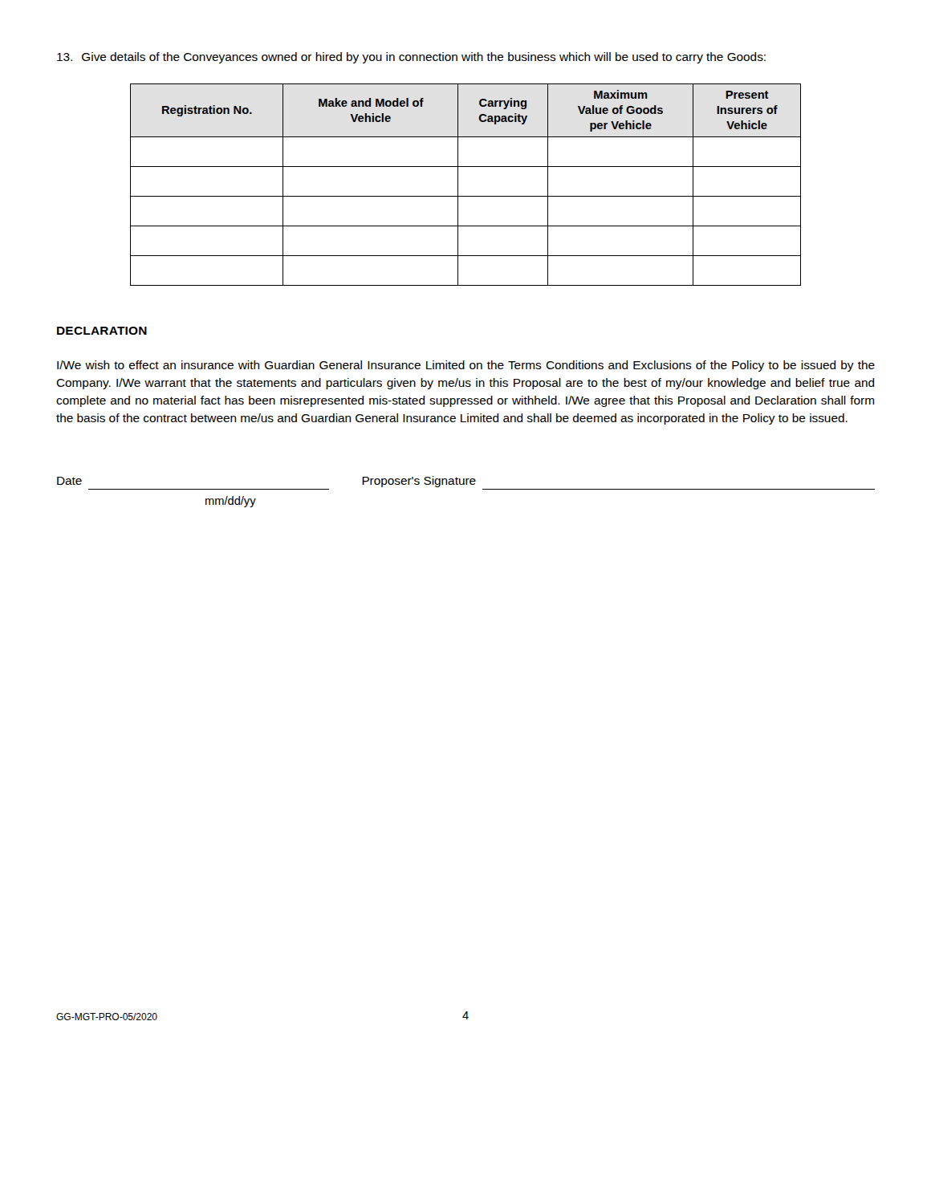13. Give details of the Conveyances owned or hired by you in connection with the business which will be used to carry the Goods:
| Registration No. | Make and Model of Vehicle | Carrying Capacity | Maximum Value of Goods per Vehicle | Present Insurers of Vehicle |
| --- | --- | --- | --- | --- |
DECLARATION
I/We wish to effect an insurance with Guardian General Insurance Limited on the Terms Conditions and Exclusions of the Policy to be issued by the Company. I/We warrant that the statements and particulars given by me/us in this Proposal are to the best of my/our knowledge and belief true and complete and no material fact has been misrepresented mis-stated suppressed or withheld. I/We agree that this Proposal and Declaration shall form the basis of the contract between me/us and Guardian General Insurance Limited and shall be deemed as incorporated in the Policy to be issued.
Date Proposer's Signature
mm/dd/yy
GG-MGT-PRO-05/2020
4